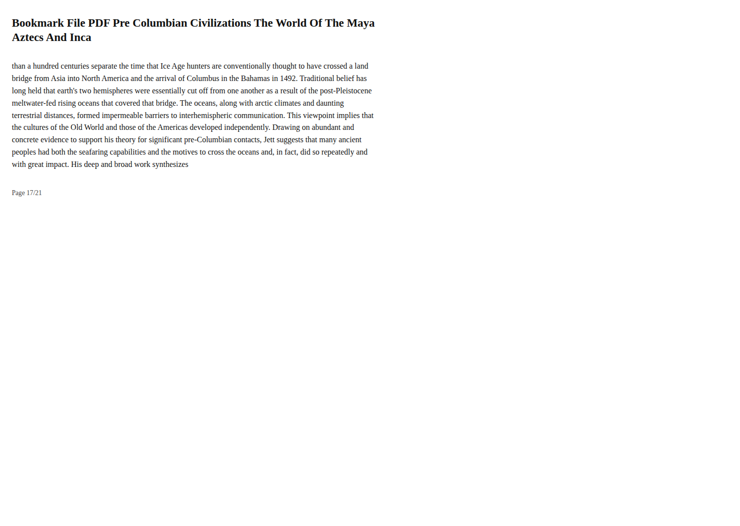Bookmark File PDF Pre Columbian Civilizations The World Of The Maya Aztecs And Inca
than a hundred centuries separate the time that Ice Age hunters are conventionally thought to have crossed a land bridge from Asia into North America and the arrival of Columbus in the Bahamas in 1492. Traditional belief has long held that earth's two hemispheres were essentially cut off from one another as a result of the post-Pleistocene meltwater-fed rising oceans that covered that bridge. The oceans, along with arctic climates and daunting terrestrial distances, formed impermeable barriers to interhemispheric communication. This viewpoint implies that the cultures of the Old World and those of the Americas developed independently. Drawing on abundant and concrete evidence to support his theory for significant pre-Columbian contacts, Jett suggests that many ancient peoples had both the seafaring capabilities and the motives to cross the oceans and, in fact, did so repeatedly and with great impact. His deep and broad work synthesizes
Page 17/21